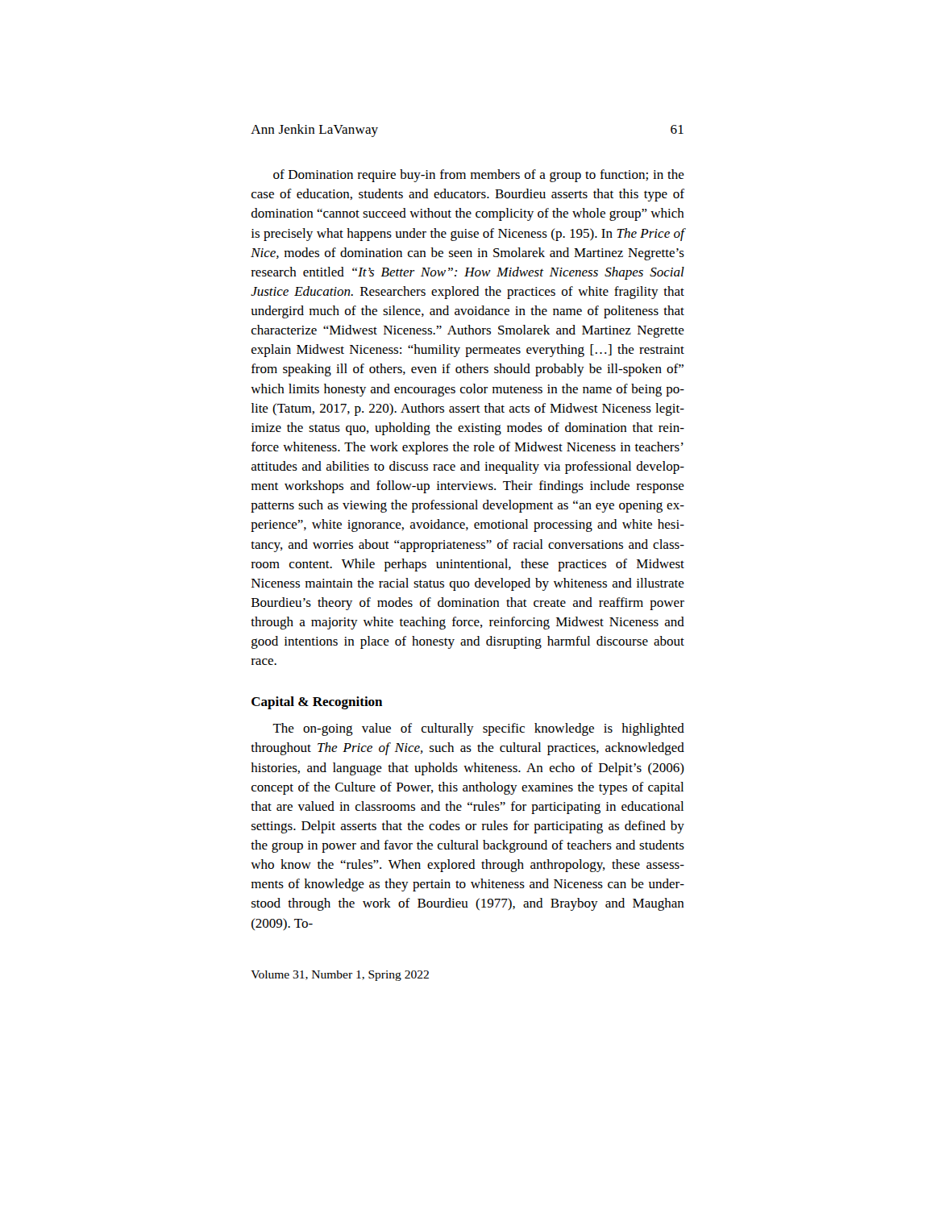Ann Jenkin LaVanway 61
of Domination require buy-in from members of a group to function; in the case of education, students and educators. Bourdieu asserts that this type of domination “cannot succeed without the complicity of the whole group” which is precisely what happens under the guise of Niceness (p. 195). In The Price of Nice, modes of domination can be seen in Smolarek and Martinez Negrette’s research entitled “It’s Better Now”: How Midwest Niceness Shapes Social Justice Education. Researchers explored the practices of white fragility that undergird much of the silence, and avoidance in the name of politeness that characterize “Midwest Niceness.” Authors Smolarek and Martinez Negrette explain Midwest Niceness: “humility permeates everything […] the restraint from speaking ill of others, even if others should probably be ill-spoken of” which limits honesty and encourages color muteness in the name of being polite (Tatum, 2017, p. 220). Authors assert that acts of Midwest Niceness legitimize the status quo, upholding the existing modes of domination that reinforce whiteness. The work explores the role of Midwest Niceness in teachers’ attitudes and abilities to discuss race and inequality via professional development workshops and follow-up interviews. Their findings include response patterns such as viewing the professional development as “an eye opening experience”, white ignorance, avoidance, emotional processing and white hesitancy, and worries about “appropriateness” of racial conversations and classroom content. While perhaps unintentional, these practices of Midwest Niceness maintain the racial status quo developed by whiteness and illustrate Bourdieu’s theory of modes of domination that create and reaffirm power through a majority white teaching force, reinforcing Midwest Niceness and good intentions in place of honesty and disrupting harmful discourse about race.
Capital & Recognition
The on-going value of culturally specific knowledge is highlighted throughout The Price of Nice, such as the cultural practices, acknowledged histories, and language that upholds whiteness. An echo of Delpit’s (2006) concept of the Culture of Power, this anthology examines the types of capital that are valued in classrooms and the “rules” for participating in educational settings. Delpit asserts that the codes or rules for participating as defined by the group in power and favor the cultural background of teachers and students who know the “rules”. When explored through anthropology, these assessments of knowledge as they pertain to whiteness and Niceness can be understood through the work of Bourdieu (1977), and Brayboy and Maughan (2009). To-
Volume 31, Number 1, Spring 2022